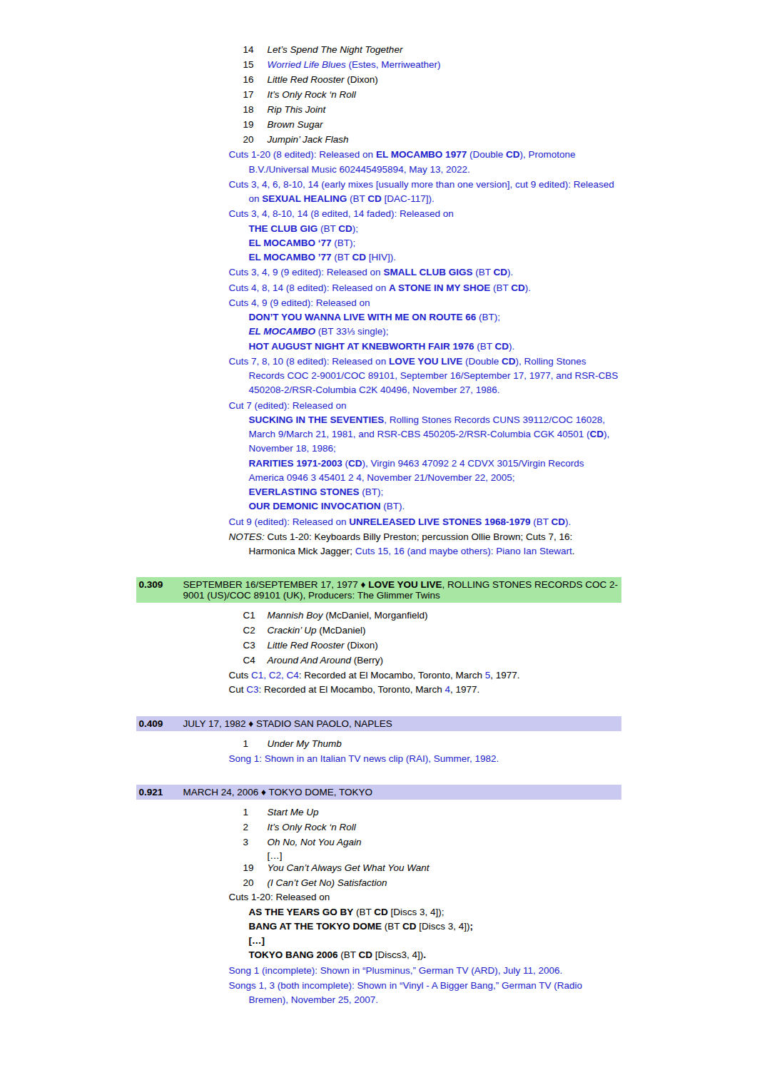14 Let’s Spend The Night Together
15 Worried Life Blues (Estes, Merriweather)
16 Little Red Rooster (Dixon)
17 It’s Only Rock ‘n Roll
18 Rip This Joint
19 Brown Sugar
20 Jumpin’ Jack Flash
Cuts 1-20 (8 edited): Released on EL MOCAMBO 1977 (Double CD), Promotone B.V./Universal Music 602445495894, May 13, 2022.
Cuts 3, 4, 6, 8-10, 14 (early mixes [usually more than one version], cut 9 edited): Released on SEXUAL HEALING (BT CD [DAC-117]).
Cuts 3, 4, 8-10, 14 (8 edited, 14 faded): Released on
THE CLUB GIG (BT CD);
EL MOCAMBO ‘77 (BT);
EL MOCAMBO ’77 (BT CD [HIV]).
Cuts 3, 4, 9 (9 edited): Released on SMALL CLUB GIGS (BT CD).
Cuts 4, 8, 14 (8 edited): Released on A STONE IN MY SHOE (BT CD).
Cuts 4, 9 (9 edited): Released on
DON’T YOU WANNA LIVE WITH ME ON ROUTE 66 (BT);
EL MOCAMBO (BT 33⅓ single);
HOT AUGUST NIGHT AT KNEBWORTH FAIR 1976 (BT CD).
Cuts 7, 8, 10 (8 edited): Released on LOVE YOU LIVE (Double CD), Rolling Stones Records COC 2-9001/COC 89101, September 16/September 17, 1977, and RSR-CBS 450208-2/RSR-Columbia C2K 40496, November 27, 1986.
Cut 7 (edited): Released on
SUCKING IN THE SEVENTIES, Rolling Stones Records CUNS 39112/COC 16028, March 9/March 21, 1981, and RSR-CBS 450205-2/RSR-Columbia CGK 40501 (CD), November 18, 1986;
RARITIES 1971-2003 (CD), Virgin 9463 47092 2 4 CDVX 3015/Virgin Records America 0946 3 45401 2 4, November 21/November 22, 2005;
EVERLASTING STONES (BT);
OUR DEMONIC INVOCATION (BT).
Cut 9 (edited): Released on UNRELEASED LIVE STONES 1968-1979 (BT CD).
NOTES: Cuts 1-20: Keyboards Billy Preston; percussion Ollie Brown; Cuts 7, 16: Harmonica Mick Jagger; Cuts 15, 16 (and maybe others): Piano Ian Stewart.
0.309 SEPTEMBER 16/SEPTEMBER 17, 1977 ♦ LOVE YOU LIVE, ROLLING STONES RECORDS COC 2-9001 (US)/COC 89101 (UK), Producers: The Glimmer Twins
C1 Mannish Boy (McDaniel, Morganfield)
C2 Crackin’ Up (McDaniel)
C3 Little Red Rooster (Dixon)
C4 Around And Around (Berry)
Cuts C1, C2, C4: Recorded at El Mocambo, Toronto, March 5, 1977.
Cut C3: Recorded at El Mocambo, Toronto, March 4, 1977.
0.409 JULY 17, 1982 ♦ STADIO SAN PAOLO, NAPLES
1 Under My Thumb
Song 1: Shown in an Italian TV news clip (RAI), Summer, 1982.
0.921 MARCH 24, 2006 ♦ TOKYO DOME, TOKYO
1 Start Me Up
2 It’s Only Rock ‘n Roll
3 Oh No, Not You Again
[…]
19 You Can’t Always Get What You Want
20(I Can’t Get No) Satisfaction
Cuts 1-20: Released on
AS THE YEARS GO BY (BT CD [Discs 3, 4]);
BANG AT THE TOKYO DOME (BT CD [Discs 3, 4]);
[…]
TOKYO BANG 2006 (BT CD [Discs3, 4]).
Song 1 (incomplete): Shown in “Plusminus,” German TV (ARD), July 11, 2006.
Songs 1, 3 (both incomplete): Shown in “Vinyl - A Bigger Bang,” German TV (Radio Bremen), November 25, 2007.